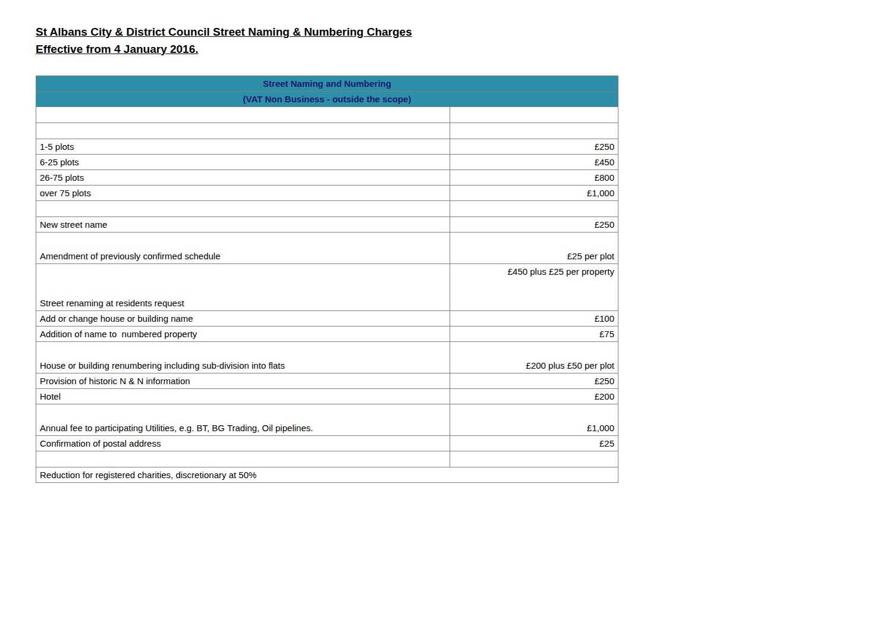St Albans City & District Council Street Naming & Numbering Charges Effective from 4 January 2016.
| Street Naming and Numbering |
| --- |
| (VAT Non Business - outside the scope) |
| 1-5 plots | £250 |
| 6-25 plots | £450 |
| 26-75 plots | £800 |
| over 75 plots | £1,000 |
| New street name | £250 |
| Amendment of previously confirmed schedule | £25 per plot |
| Street renaming at residents request | £450 plus £25 per property |
| Add or change house or building name | £100 |
| Addition of name to numbered property | £75 |
| House or building renumbering including sub-division into flats | £200 plus £50 per plot |
| Provision of historic N & N information | £250 |
| Hotel | £200 |
| Annual fee to participating Utilities, e.g. BT, BG Trading, Oil pipelines. | £1,000 |
| Confirmation of postal address | £25 |
| Reduction for registered charities, discretionary at 50% |